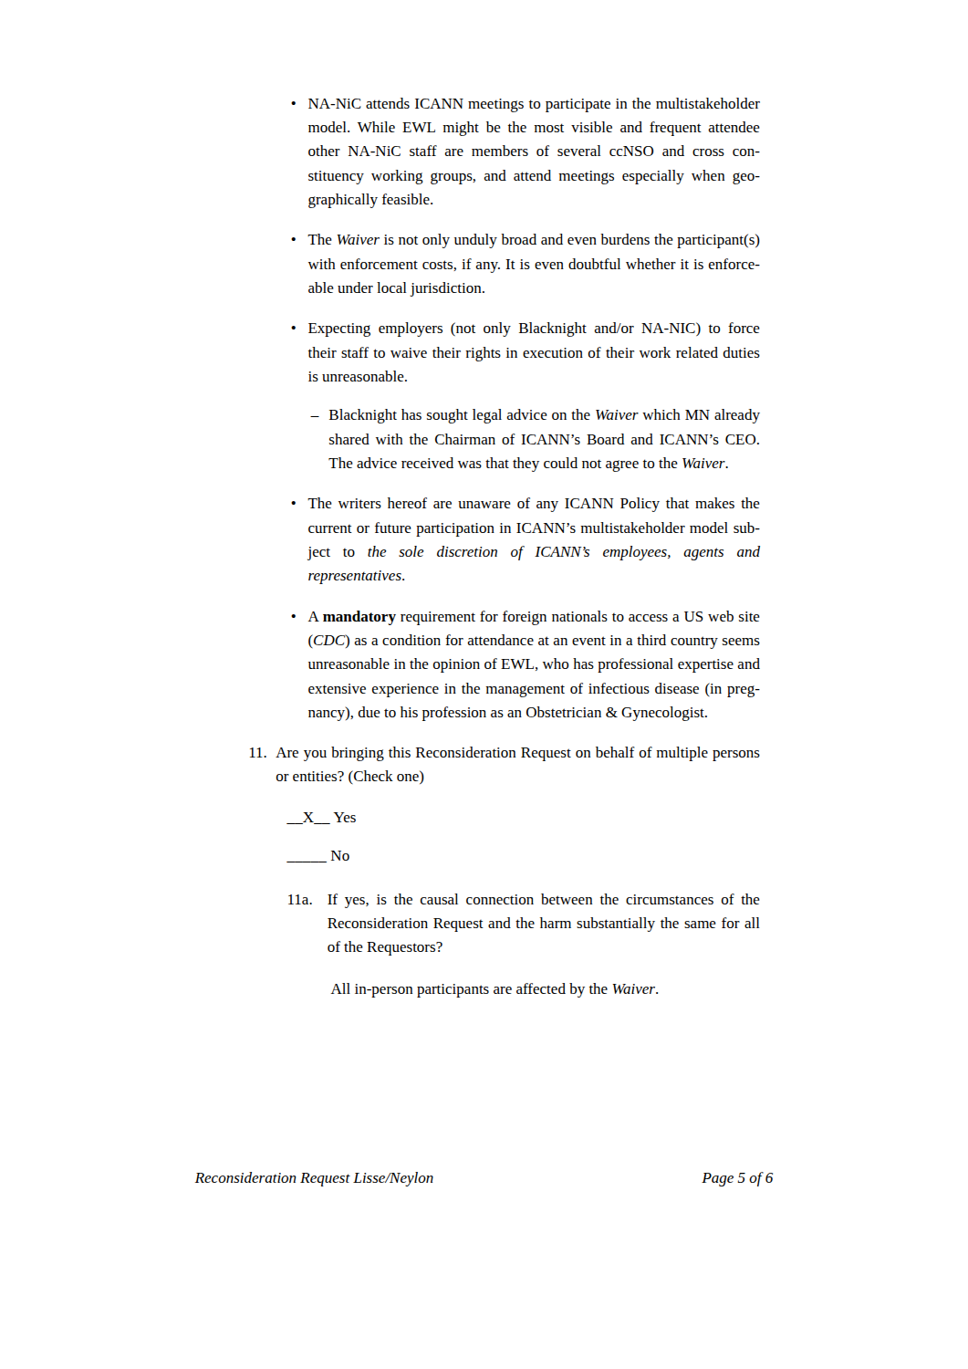NA-NiC attends ICANN meetings to participate in the multistakeholder model. While EWL might be the most visible and frequent attendee other NA-NiC staff are members of several ccNSO and cross constituency working groups, and attend meetings especially when geographically feasible.
The Waiver is not only unduly broad and even burdens the participant(s) with enforcement costs, if any. It is even doubtful whether it is enforceable under local jurisdiction.
Expecting employers (not only Blacknight and/or NA-NIC) to force their staff to waive their rights in execution of their work related duties is unreasonable.
Blacknight has sought legal advice on the Waiver which MN already shared with the Chairman of ICANN’s Board and ICANN’s CEO. The advice received was that they could not agree to the Waiver.
The writers hereof are unaware of any ICANN Policy that makes the current or future participation in ICANN’s multistakeholder model subject to the sole discretion of ICANN’s employees, agents and representatives.
A mandatory requirement for foreign nationals to access a US web site (CDC) as a condition for attendance at an event in a third country seems unreasonable in the opinion of EWL, who has professional expertise and extensive experience in the management of infectious disease (in pregnancy), due to his profession as an Obstetrician & Gynecologist.
11.
Are you bringing this Reconsideration Request on behalf of multiple persons or entities? (Check one)
__X__ Yes
_____ No
11a.
If yes, is the causal connection between the circumstances of the Reconsideration Request and the harm substantially the same for all of the Requestors?
All in-person participants are affected by the Waiver.
Reconsideration Request Lisse/Neylon
Page 5 of 6